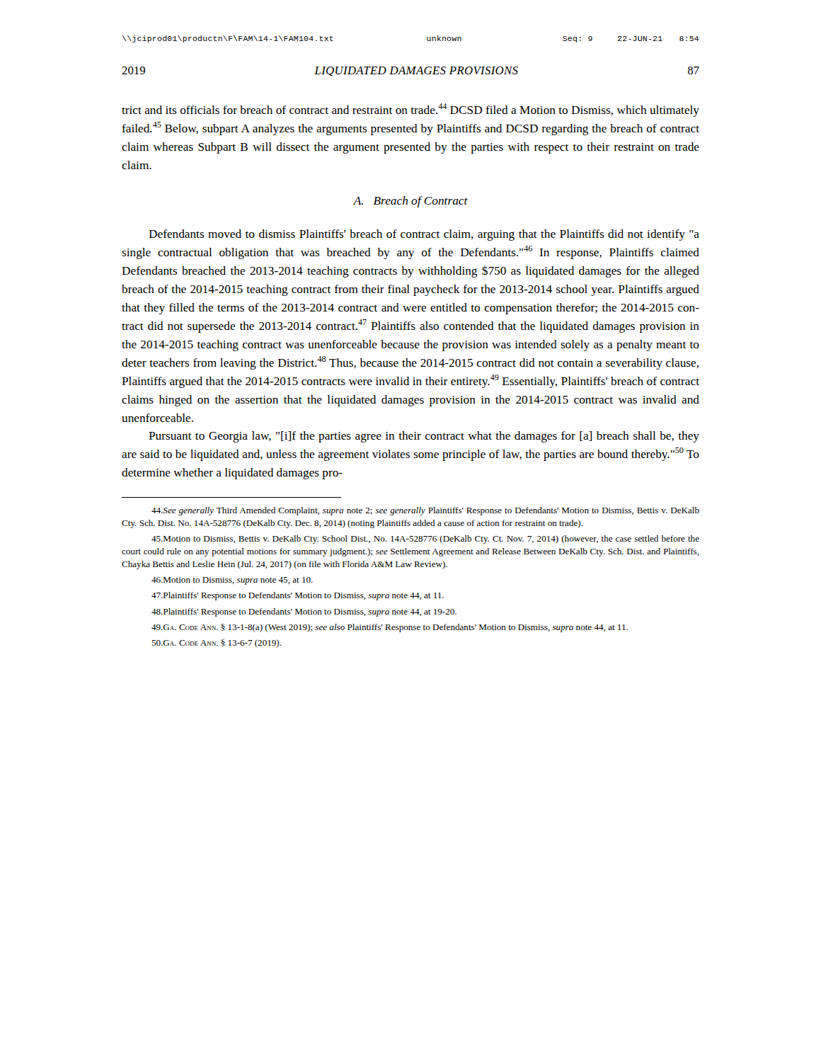\\jciprod01\productn\F\FAM\14-1\FAM104.txt unknown Seq: 9 22-JUN-21 8:54
2019 LIQUIDATED DAMAGES PROVISIONS 87
trict and its officials for breach of contract and restraint on trade.44 DCSD filed a Motion to Dismiss, which ultimately failed.45 Below, subpart A analyzes the arguments presented by Plaintiffs and DCSD regarding the breach of contract claim whereas Subpart B will dissect the argument presented by the parties with respect to their restraint on trade claim.
A. Breach of Contract
Defendants moved to dismiss Plaintiffs' breach of contract claim, arguing that the Plaintiffs did not identify "a single contractual obligation that was breached by any of the Defendants."46 In response, Plaintiffs claimed Defendants breached the 2013-2014 teaching contracts by withholding $750 as liquidated damages for the alleged breach of the 2014-2015 teaching contract from their final paycheck for the 2013-2014 school year. Plaintiffs argued that they filled the terms of the 2013-2014 contract and were entitled to compensation therefor; the 2014-2015 contract did not supersede the 2013-2014 contract.47 Plaintiffs also contended that the liquidated damages provision in the 2014-2015 teaching contract was unenforceable because the provision was intended solely as a penalty meant to deter teachers from leaving the District.48 Thus, because the 2014-2015 contract did not contain a severability clause, Plaintiffs argued that the 2014-2015 contracts were invalid in their entirety.49 Essentially, Plaintiffs' breach of contract claims hinged on the assertion that the liquidated damages provision in the 2014-2015 contract was invalid and unenforceable.
Pursuant to Georgia law, "[i]f the parties agree in their contract what the damages for [a] breach shall be, they are said to be liquidated and, unless the agreement violates some principle of law, the parties are bound thereby."50 To determine whether a liquidated damages pro-
44. See generally Third Amended Complaint, supra note 2; see generally Plaintiffs' Response to Defendants' Motion to Dismiss, Bettis v. DeKalb Cty. Sch. Dist. No. 14A-528776 (DeKalb Cty. Dec. 8, 2014) (noting Plaintiffs added a cause of action for restraint on trade).
45. Motion to Dismiss, Bettis v. DeKalb Cty. School Dist., No. 14A-528776 (DeKalb Cty. Ct. Nov. 7, 2014) (however, the case settled before the court could rule on any potential motions for summary judgment.); see Settlement Agreement and Release Between DeKalb Cty. Sch. Dist. and Plaintiffs, Chayka Bettis and Leslie Hein (Jul. 24, 2017) (on file with Florida A&M Law Review).
46. Motion to Dismiss, supra note 45, at 10.
47. Plaintiffs' Response to Defendants' Motion to Dismiss, supra note 44, at 11.
48. Plaintiffs' Response to Defendants' Motion to Dismiss, supra note 44, at 19-20.
49. Ga. Code Ann. § 13-1-8(a) (West 2019); see also Plaintiffs' Response to Defendants' Motion to Dismiss, supra note 44, at 11.
50. Ga. Code Ann. § 13-6-7 (2019).